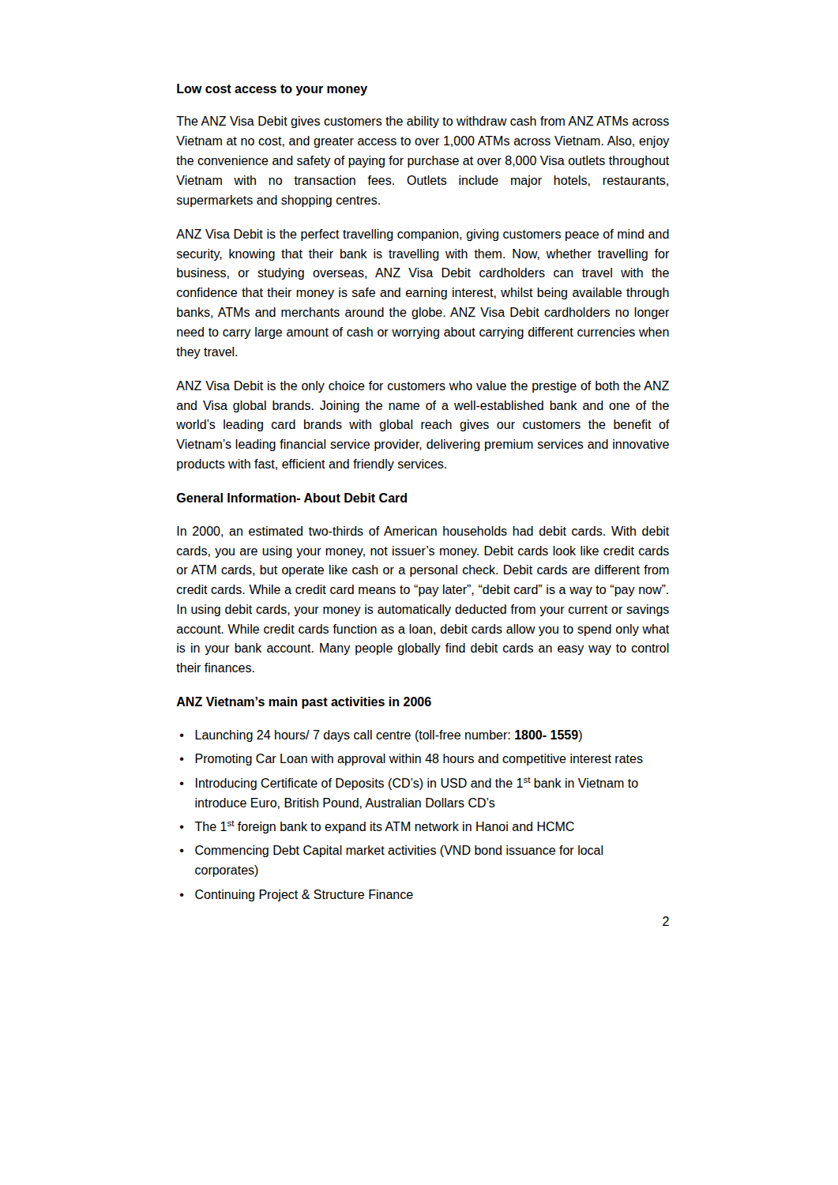Low cost access to your money
The ANZ Visa Debit gives customers the ability to withdraw cash from ANZ ATMs across Vietnam at no cost, and greater access to over 1,000 ATMs across Vietnam. Also, enjoy the convenience and safety of paying for purchase at over 8,000 Visa outlets throughout Vietnam with no transaction fees. Outlets include major hotels, restaurants, supermarkets and shopping centres.
ANZ Visa Debit is the perfect travelling companion, giving customers peace of mind and security, knowing that their bank is travelling with them. Now, whether travelling for business, or studying overseas, ANZ Visa Debit cardholders can travel with the confidence that their money is safe and earning interest, whilst being available through banks, ATMs and merchants around the globe. ANZ Visa Debit cardholders no longer need to carry large amount of cash or worrying about carrying different currencies when they travel.
ANZ Visa Debit is the only choice for customers who value the prestige of both the ANZ and Visa global brands. Joining the name of a well-established bank and one of the world’s leading card brands with global reach gives our customers the benefit of Vietnam’s leading financial service provider, delivering premium services and innovative products with fast, efficient and friendly services.
General Information- About Debit Card
In 2000, an estimated two-thirds of American households had debit cards. With debit cards, you are using your money, not issuer’s money. Debit cards look like credit cards or ATM cards, but operate like cash or a personal check. Debit cards are different from credit cards. While a credit card means to “pay later”, “debit card” is a way to “pay now”. In using debit cards, your money is automatically deducted from your current or savings account. While credit cards function as a loan, debit cards allow you to spend only what is in your bank account. Many people globally find debit cards an easy way to control their finances.
ANZ Vietnam’s main past activities in 2006
Launching 24 hours/ 7 days call centre (toll-free number: 1800- 1559)
Promoting Car Loan with approval within 48 hours and competitive interest rates
Introducing Certificate of Deposits (CD’s) in USD and the 1st bank in Vietnam to introduce Euro, British Pound, Australian Dollars CD’s
The 1st foreign bank to expand its ATM network in Hanoi and HCMC
Commencing Debt Capital market activities (VND bond issuance for local corporates)
Continuing Project & Structure Finance
2